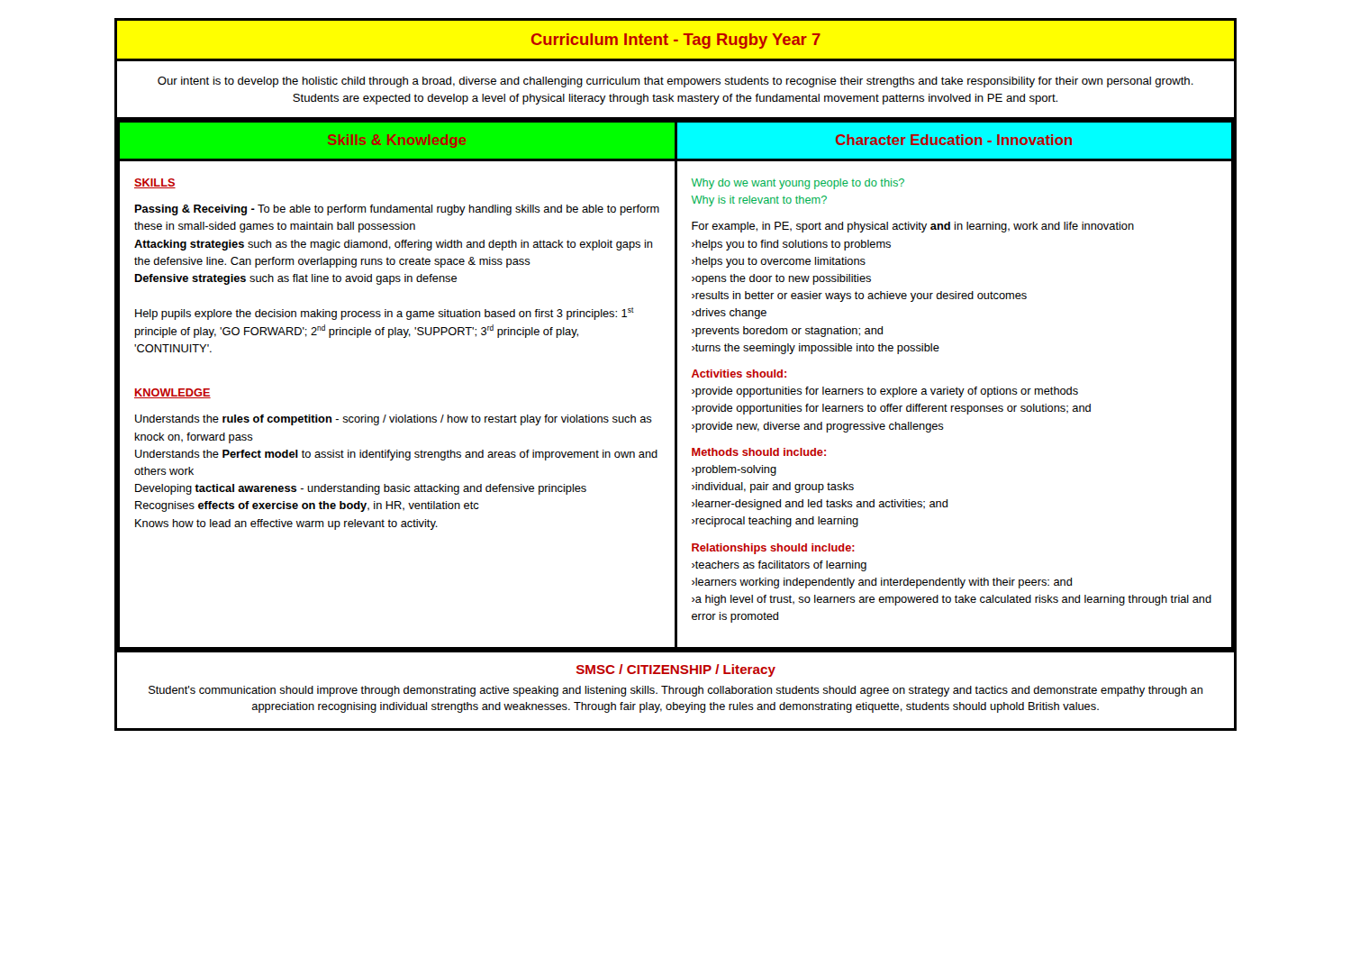Curriculum Intent - Tag Rugby Year 7
Our intent is to develop the holistic child through a broad, diverse and challenging curriculum that empowers students to recognise their strengths and take responsibility for their own personal growth. Students are expected to develop a level of physical literacy through task mastery of the fundamental movement patterns involved in PE and sport.
| Skills & Knowledge | Character Education - Innovation |
| --- | --- |
| SKILLS Passing & Receiving - To be able to perform fundamental rugby handling skills and be able to perform these in small-sided games to maintain ball possession Attacking strategies such as the magic diamond, offering width and depth in attack to exploit gaps in the defensive line. Can perform overlapping runs to create space & miss pass Defensive strategies such as flat line to avoid gaps in defense Help pupils explore the decision making process in a game situation based on first 3 principles: 1 st principle of play, 'GO FORWARD'; 2 nd principle of play, 'SUPPORT'; 3 rd principle of play, 'CONTINUITY'. KNOWLEDGE Understands the rules of competition - scoring / violations / how to restart play for violations such as knock on, forward pass Understands the Perfect model to assist in identifying strengths and areas of improvement in own and others work Developing tactical awareness - understanding basic attacking and defensive principles Recognises effects of exercise on the body , in HR, ventilation etc Knows how to lead an effective warm up relevant to activity. | Why do we want young people to do this? Why is it relevant to them? For example, in PE, sport and physical activity and in learning, work and life innovation helps you to find solutions to problems helps you to overcome limitations opens the door to new possibilities results in better or easier ways to achieve your desired outcomes drives change prevents boredom or stagnation; and turns the seemingly impossible into the possible Activities should: provide opportunities for learners to explore a variety of options or methods provide opportunities for learners to offer different responses or solutions; and provide new, diverse and progressive challenges Methods should include: problem-solving individual, pair and group tasks learner-designed and led tasks and activities; and reciprocal teaching and learning Relationships should include: teachers as facilitators of learning learners working independently and interdependently with their peers: and a high level of trust, so learners are empowered to take calculated risks and learning through trial and error is promoted |
SMSC / CITIZENSHIP / Literacy
Student's communication should improve through demonstrating active speaking and listening skills. Through collaboration students should agree on strategy and tactics and demonstrate empathy through an appreciation recognising individual strengths and weaknesses. Through fair play, obeying the rules and demonstrating etiquette, students should uphold British values.